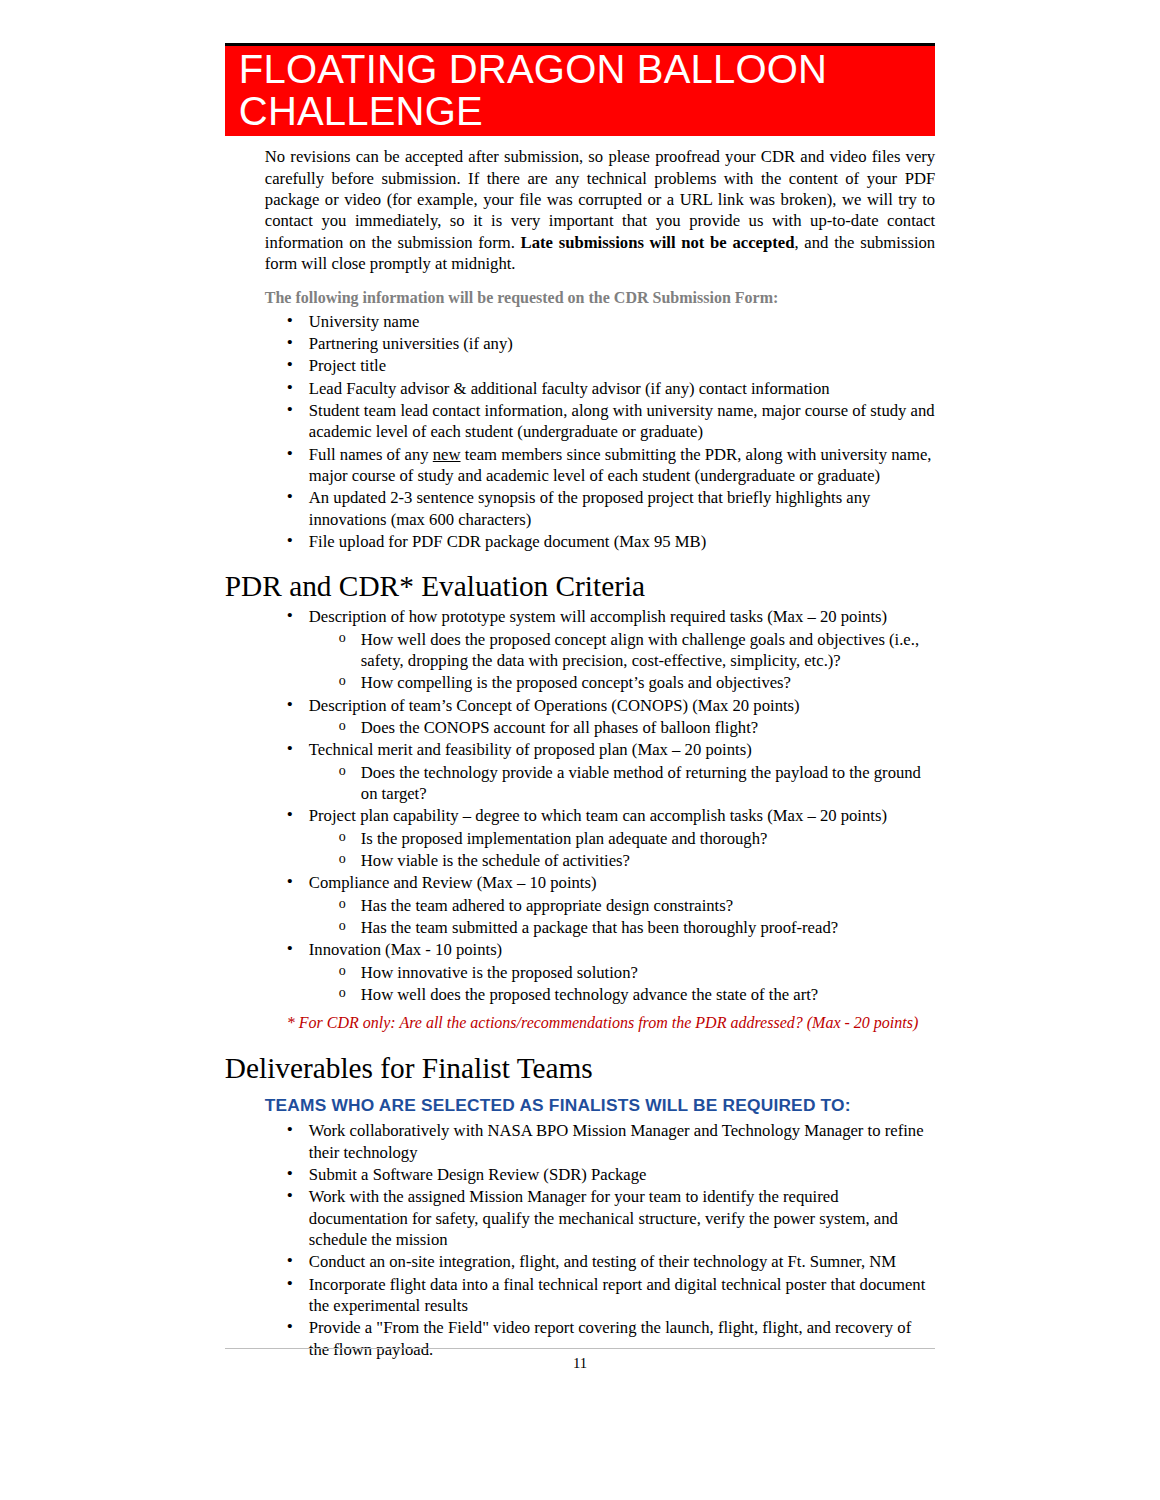FLOATING DRAGON BALLOON CHALLENGE
No revisions can be accepted after submission, so please proofread your CDR and video files very carefully before submission. If there are any technical problems with the content of your PDF package or video (for example, your file was corrupted or a URL link was broken), we will try to contact you immediately, so it is very important that you provide us with up-to-date contact information on the submission form. Late submissions will not be accepted, and the submission form will close promptly at midnight.
The following information will be requested on the CDR Submission Form:
University name
Partnering universities (if any)
Project title
Lead Faculty advisor & additional faculty advisor (if any) contact information
Student team lead contact information, along with university name, major course of study and academic level of each student (undergraduate or graduate)
Full names of any new team members since submitting the PDR, along with university name, major course of study and academic level of each student (undergraduate or graduate)
An updated 2-3 sentence synopsis of the proposed project that briefly highlights any innovations (max 600 characters)
File upload for PDF CDR package document (Max 95 MB)
PDR and CDR* Evaluation Criteria
Description of how prototype system will accomplish required tasks (Max – 20 points)
How well does the proposed concept align with challenge goals and objectives (i.e., safety, dropping the data with precision, cost-effective, simplicity, etc.)?
How compelling is the proposed concept’s goals and objectives?
Description of team’s Concept of Operations (CONOPS) (Max 20 points)
Does the CONOPS account for all phases of balloon flight?
Technical merit and feasibility of proposed plan (Max – 20 points)
Does the technology provide a viable method of returning the payload to the ground on target?
Project plan capability – degree to which team can accomplish tasks (Max – 20 points)
Is the proposed implementation plan adequate and thorough?
How viable is the schedule of activities?
Compliance and Review (Max – 10 points)
Has the team adhered to appropriate design constraints?
Has the team submitted a package that has been thoroughly proof-read?
Innovation (Max - 10 points)
How innovative is the proposed solution?
How well does the proposed technology advance the state of the art?
* For CDR only: Are all the actions/recommendations from the PDR addressed? (Max - 20 points)
Deliverables for Finalist Teams
TEAMS WHO ARE SELECTED AS FINALISTS WILL BE REQUIRED TO:
Work collaboratively with NASA BPO Mission Manager and Technology Manager to refine their technology
Submit a Software Design Review (SDR) Package
Work with the assigned Mission Manager for your team to identify the required documentation for safety, qualify the mechanical structure, verify the power system, and schedule the mission
Conduct an on-site integration, flight, and testing of their technology at Ft. Sumner, NM
Incorporate flight data into a final technical report and digital technical poster that document the experimental results
Provide a "From the Field" video report covering the launch, flight, flight, and recovery of the flown payload.
11